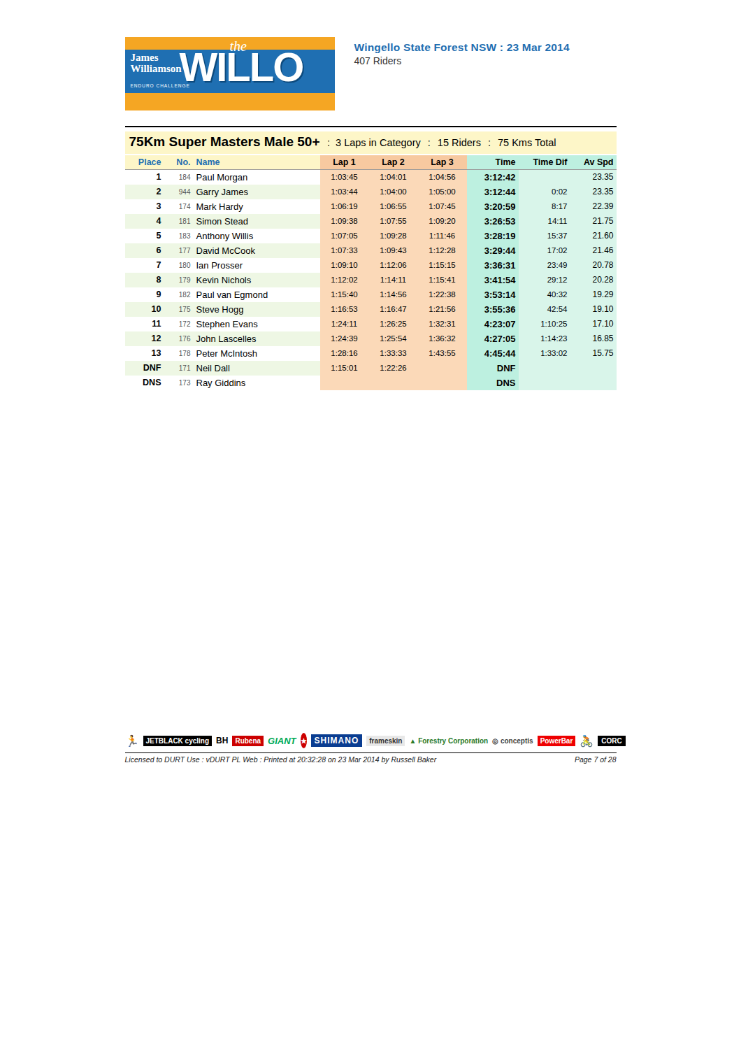James
Williamson
ENDURO CHALLENGE
the
WILLO
Wingello State Forest NSW : 23 Mar 2014
407 Riders
75Km Super Masters Male 50+ : 3 Laps in Category : 15 Riders : 75 Kms Total
| Place | No. | Name | Lap 1 | Lap 2 | Lap 3 | Time | Time Dif | Av Spd |
| --- | --- | --- | --- | --- | --- | --- | --- | --- |
| 1 | 184 | Paul Morgan | 1:03:45 | 1:04:01 | 1:04:56 | 3:12:42 | | 23.35 |
| 2 | 944 | Garry James | 1:03:44 | 1:04:00 | 1:05:00 | 3:12:44 | 0:02 | 23.35 |
| 3 | 174 | Mark Hardy | 1:06:19 | 1:06:55 | 1:07:45 | 3:20:59 | 8:17 | 22.39 |
| 4 | 181 | Simon Stead | 1:09:38 | 1:07:55 | 1:09:20 | 3:26:53 | 14:11 | 21.75 |
| 5 | 183 | Anthony Willis | 1:07:05 | 1:09:28 | 1:11:46 | 3:28:19 | 15:37 | 21.60 |
| 6 | 177 | David McCook | 1:07:33 | 1:09:43 | 1:12:28 | 3:29:44 | 17:02 | 21.46 |
| 7 | 180 | Ian Prosser | 1:09:10 | 1:12:06 | 1:15:15 | 3:36:31 | 23:49 | 20.78 |
| 8 | 179 | Kevin Nichols | 1:12:02 | 1:14:11 | 1:15:41 | 3:41:54 | 29:12 | 20.28 |
| 9 | 182 | Paul van Egmond | 1:15:40 | 1:14:56 | 1:22:38 | 3:53:14 | 40:32 | 19.29 |
| 10 | 175 | Steve Hogg | 1:16:53 | 1:16:47 | 1:21:56 | 3:55:36 | 42:54 | 19.10 |
| 11 | 172 | Stephen Evans | 1:24:11 | 1:26:25 | 1:32:31 | 4:23:07 | 1:10:25 | 17.10 |
| 12 | 176 | John Lascelles | 1:24:39 | 1:25:54 | 1:36:32 | 4:27:05 | 1:14:23 | 16.85 |
| 13 | 178 | Peter McIntosh | 1:28:16 | 1:33:33 | 1:43:55 | 4:45:44 | 1:33:02 | 15.75 |
| DNF | 171 | Neil Dall | 1:15:01 | 1:22:26 | | DNF | | |
| DNS | 173 | Ray Giddins | | | | DNS | | |
🏃 JETBLACK cycling BH Rubena GIANT ★ SHIMANO frameskin ▲ Forestry Corporation ◎ conceptis PowerBar 🚴 CORC
Licensed to DURT Use : vDURT PL Web : Printed at 20:32:28 on 23 Mar 2014 by Russell Baker Page 7 of 28